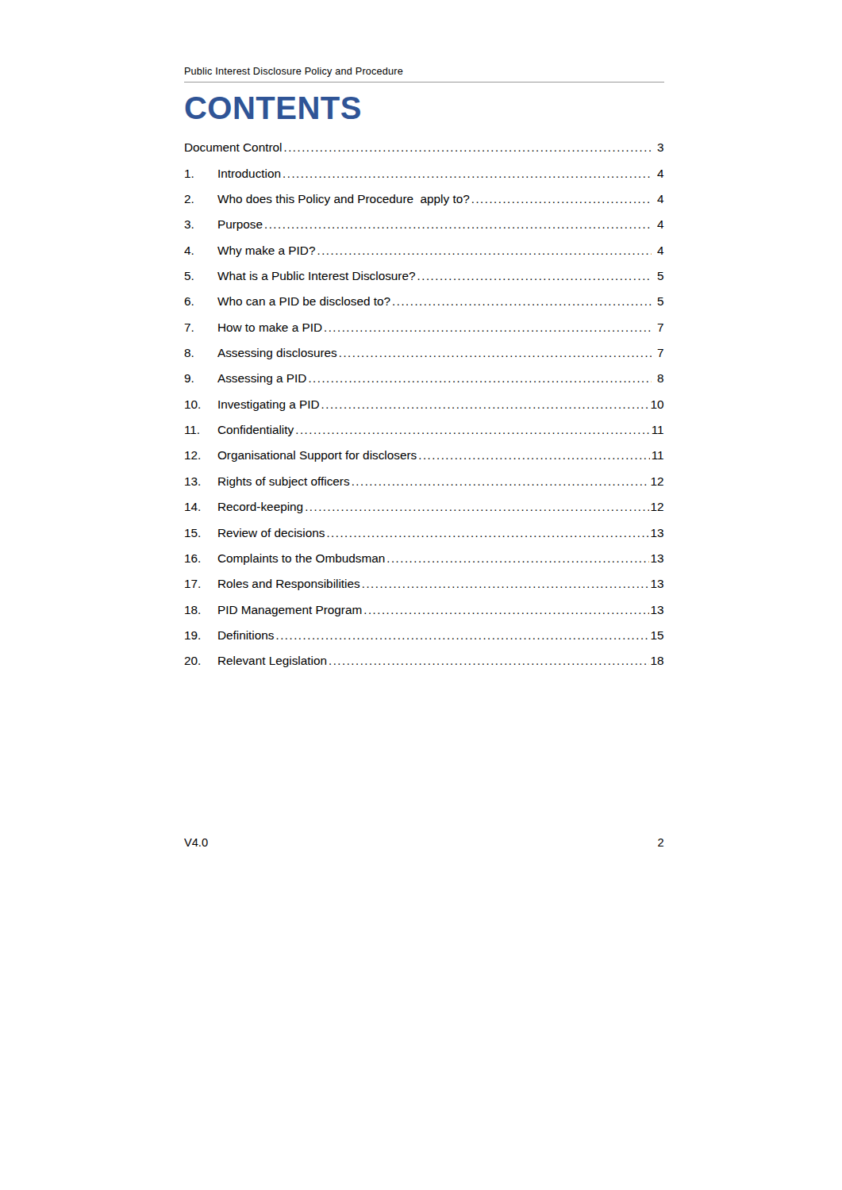Public Interest Disclosure Policy and Procedure
CONTENTS
Document Control .................................................................................................................. 3
1. Introduction ................................................................................................................. 4
2. Who does this Policy and Procedure apply to? .......................................................... 4
3. Purpose ..................................................................................................................... 4
4. Why make a PID? ................................................................................................. 4
5. What is a Public Interest Disclosure? ......................................................................... 5
6. Who can a PID be disclosed to? ................................................................................ 5
7. How to make a PID ................................................................................................... 7
8. Assessing disclosures ................................................................................................ 7
9. Assessing a PID ....................................................................................................... 8
10. Investigating a PID .................................................................................................. 10
11. Confidentiality ......................................................................................................... 11
12. Organisational Support for disclosers ....................................................................... 11
13. Rights of subject officers .......................................................................................... 12
14. Record-keeping ....................................................................................................... 12
15. Review of decisions ................................................................................................. 13
16. Complaints to the Ombudsman ................................................................................ 13
17. Roles and Responsibilities ........................................................................................ 13
18. PID Management Program ......................................................................................... 13
19. Definitions ................................................................................................................ 15
20. Relevant Legislation ................................................................................................ 18
V4.0 2